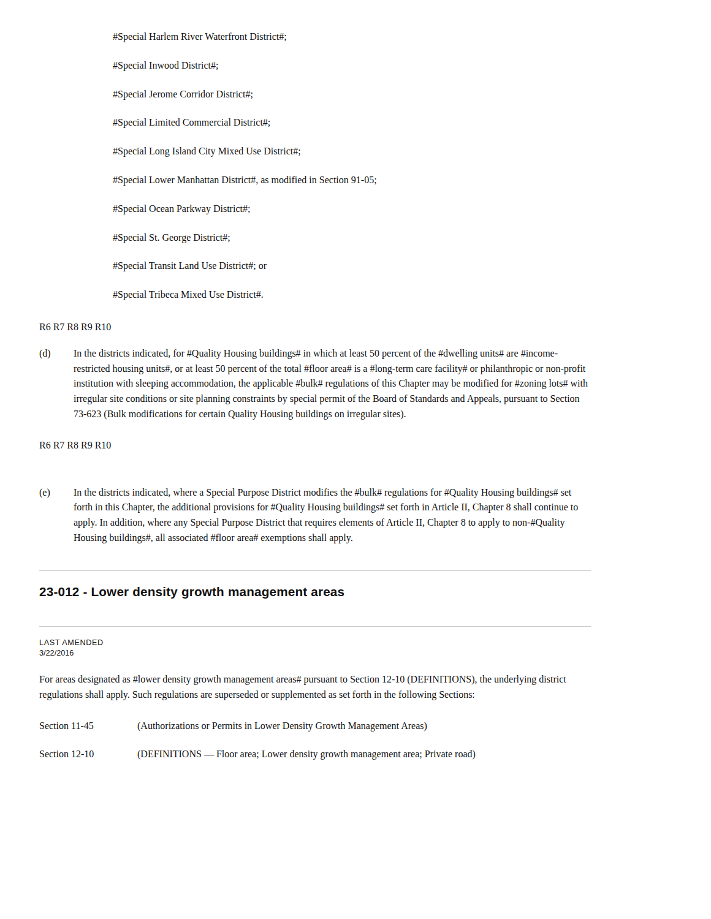#Special Harlem River Waterfront District#;
#Special Inwood District#;
#Special Jerome Corridor District#;
#Special Limited Commercial District#;
#Special Long Island City Mixed Use District#;
#Special Lower Manhattan District#, as modified in Section 91-05;
#Special Ocean Parkway District#;
#Special St. George District#;
#Special Transit Land Use District#; or
#Special Tribeca Mixed Use District#.
R6 R7 R8 R9 R10
(d)
In the districts indicated, for #Quality Housing buildings# in which at least 50 percent of the #dwelling units# are #income-restricted housing units#, or at least 50 percent of the total #floor area# is a #long-term care facility# or philanthropic or non-profit institution with sleeping accommodation, the applicable #bulk# regulations of this Chapter may be modified for #zoning lots# with irregular site conditions or site planning constraints by special permit of the Board of Standards and Appeals, pursuant to Section 73-623 (Bulk modifications for certain Quality Housing buildings on irregular sites).
R6 R7 R8 R9 R10
(e)
In the districts indicated, where a Special Purpose District modifies the #bulk# regulations for #Quality Housing buildings# set forth in this Chapter, the additional provisions for #Quality Housing buildings# set forth in Article II, Chapter 8 shall continue to apply. In addition, where any Special Purpose District that requires elements of Article II, Chapter 8 to apply to non-#Quality Housing buildings#, all associated #floor area# exemptions shall apply.
23-012 - Lower density growth management areas
LAST AMENDED3/22/2016
For areas designated as #lower density growth management areas# pursuant to Section 12-10 (DEFINITIONS), the underlying district regulations shall apply. Such regulations are superseded or supplemented as set forth in the following Sections:
Section 11-45
(Authorizations or Permits in Lower Density Growth Management Areas)
Section 12-10
(DEFINITIONS — Floor area; Lower density growth management area; Private road)